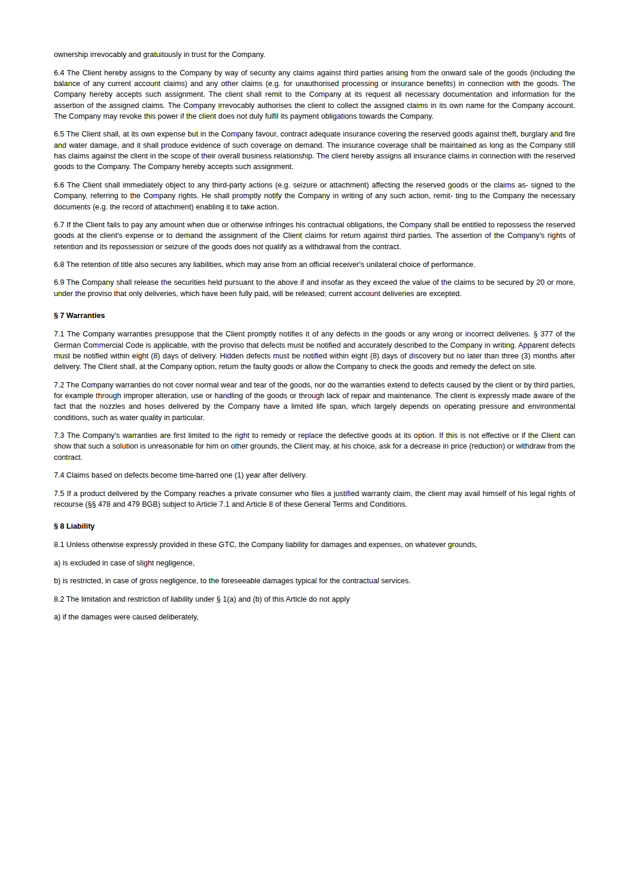ownership irrevocably and gratuitously in trust for the Company.
6.4 The Client hereby assigns to the Company by way of security any claims against third parties arising from the onward sale of the goods (including the balance of any current account claims) and any other claims (e.g. for unauthorised processing or insurance benefits) in connection with the goods. The Company hereby accepts such assignment. The client shall remit to the Company at its request all necessary documentation and information for the assertion of the assigned claims. The Company irrevocably authorises the client to collect the assigned claims in its own name for the Company account. The Company may revoke this power if the client does not duly fulfil its payment obligations towards the Company.
6.5 The Client shall, at its own expense but in the Company favour, contract adequate insurance covering the reserved goods against theft, burglary and fire and water damage, and it shall produce evidence of such coverage on demand. The insurance coverage shall be maintained as long as the Company still has claims against the client in the scope of their overall business relationship. The client hereby assigns all insurance claims in connection with the reserved goods to the Company. The Company hereby accepts such assignment.
6.6 The Client shall immediately object to any third-party actions (e.g. seizure or attachment) affecting the reserved goods or the claims as- signed to the Company, referring to the Company rights. He shall promptly notify the Company in writing of any such action, remit- ting to the Company the necessary documents (e.g. the record of attachment) enabling it to take action.
6.7 If the Client fails to pay any amount when due or otherwise infringes his contractual obligations, the Company shall be entitled to repossess the reserved goods at the client's expense or to demand the assignment of the Client claims for return against third parties. The assertion of the Company's rights of retention and its repossession or seizure of the goods does not qualify as a withdrawal from the contract.
6.8 The retention of title also secures any liabilities, which may arise from an official receiver's unilateral choice of performance.
6.9 The Company shall release the securities held pursuant to the above if and insofar as they exceed the value of the claims to be secured by 20 or more, under the proviso that only deliveries, which have been fully paid, will be released; current account deliveries are excepted.
§ 7 Warranties
7.1 The Company warranties presuppose that the Client promptly notifies it of any defects in the goods or any wrong or incorrect deliveries. § 377 of the German Commercial Code is applicable, with the proviso that defects must be notified and accurately described to the Company in writing. Apparent defects must be notified within eight (8) days of delivery. Hidden defects must be notified within eight (8) days of discovery but no later than three (3) months after delivery. The Client shall, at the Company option, return the faulty goods or allow the Company to check the goods and remedy the defect on site.
7.2 The Company warranties do not cover normal wear and tear of the goods, nor do the warranties extend to defects caused by the client or by third parties, for example through improper alteration, use or handling of the goods or through lack of repair and maintenance. The client is expressly made aware of the fact that the nozzles and hoses delivered by the Company have a limited life span, which largely depends on operating pressure and environmental conditions, such as water quality in particular.
7.3 The Company's warranties are first limited to the right to remedy or replace the defective goods at its option. If this is not effective or if the Client can show that such a solution is unreasonable for him on other grounds, the Client may, at his choice, ask for a decrease in price (reduction) or withdraw from the contract.
7.4 Claims based on defects become time-barred one (1) year after delivery.
7.5 If a product delivered by the Company reaches a private consumer who files a justified warranty claim, the client may avail himself of his legal rights of recourse (§§ 478 and 479 BGB) subject to Article 7.1 and Article 8 of these General Terms and Conditions.
§ 8 Liability
8.1 Unless otherwise expressly provided in these GTC, the Company liability for damages and expenses, on whatever grounds,
a) is excluded in case of slight negligence,
b) is restricted, in case of gross negligence, to the foreseeable damages typical for the contractual services.
8.2 The limitation and restriction of liability under § 1(a) and (b) of this Article do not apply
a) if the damages were caused deliberately,